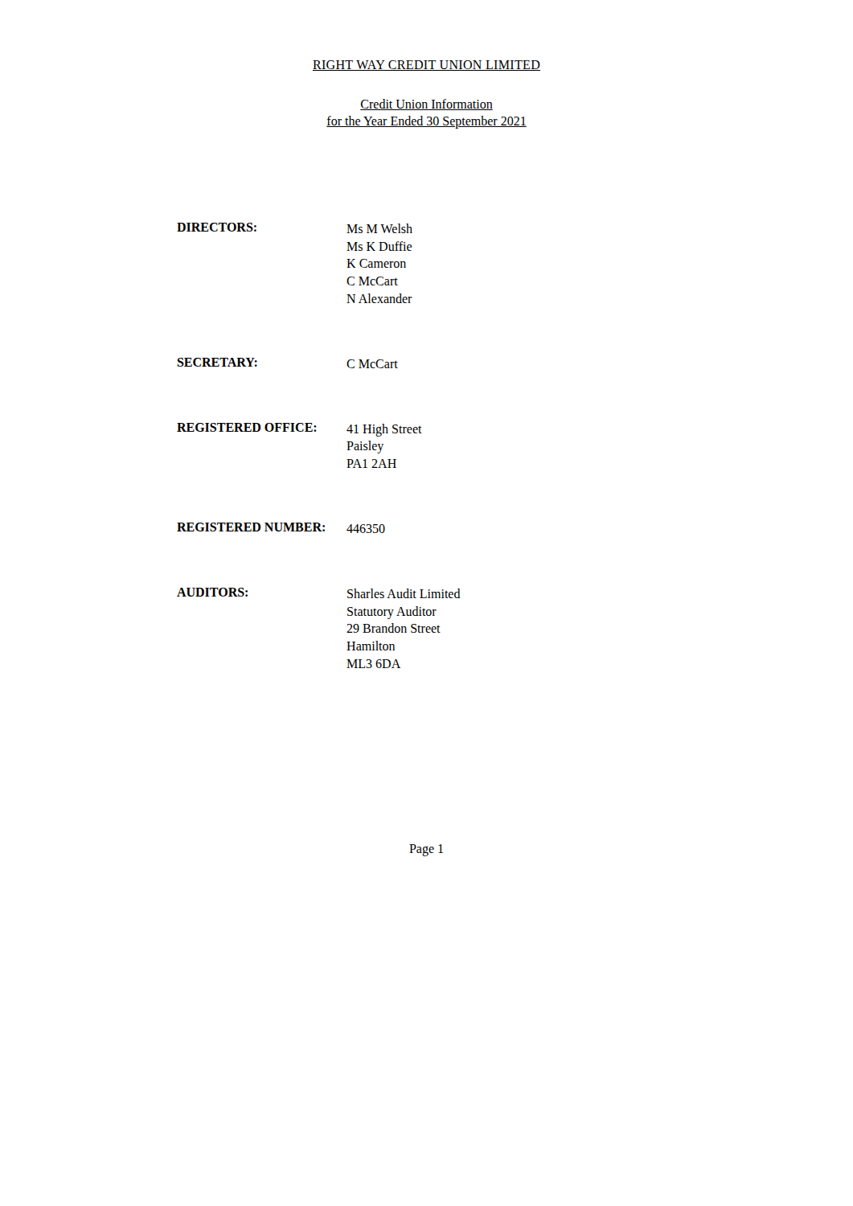RIGHT WAY CREDIT UNION LIMITED
Credit Union Information
for the Year Ended 30 September 2021
| DIRECTORS: | Ms M Welsh Ms K Duffie K Cameron C McCart N Alexander |
| SECRETARY: | C McCart |
| REGISTERED OFFICE: | 41 High Street Paisley PA1 2AH |
| REGISTERED NUMBER: | 446350 |
| AUDITORS: | Sharles Audit Limited Statutory Auditor 29 Brandon Street Hamilton ML3 6DA |
Page 1